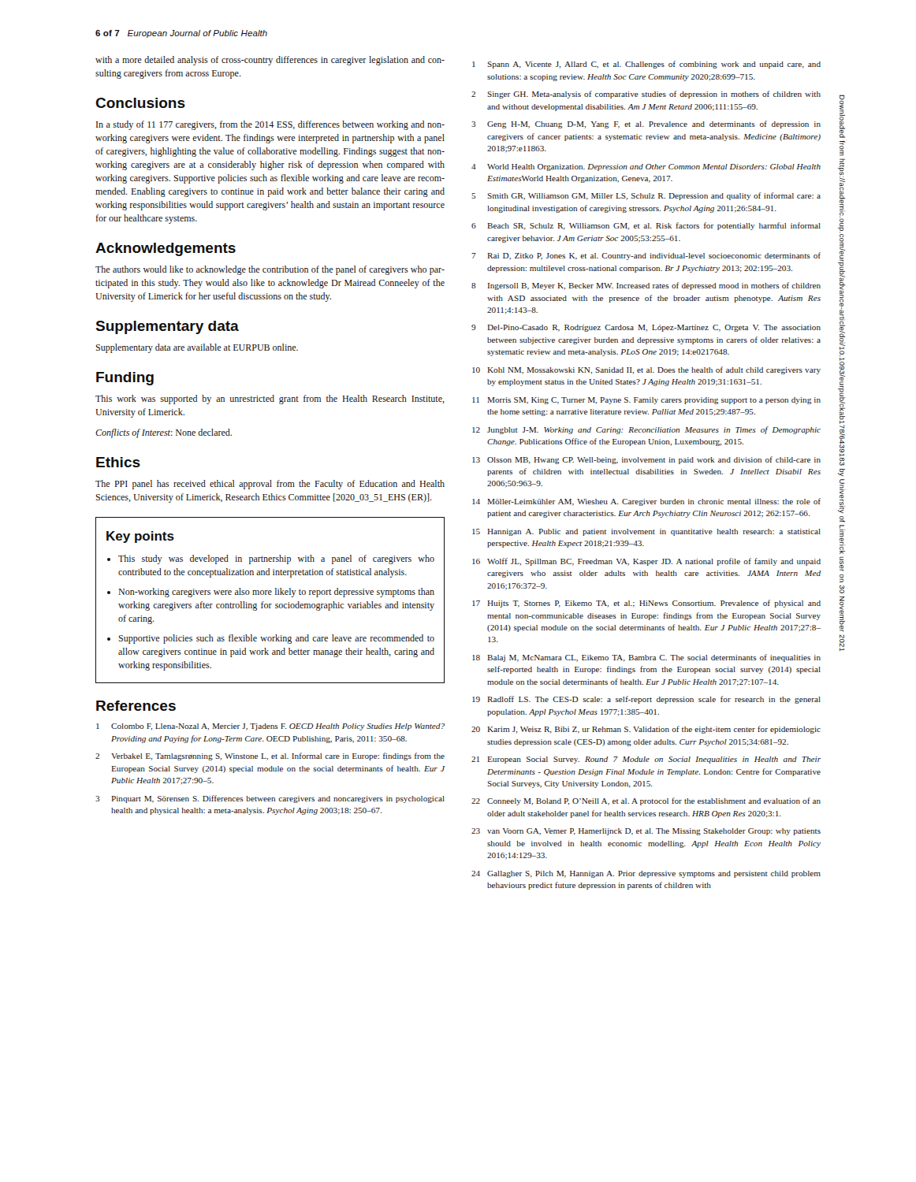6 of 7 European Journal of Public Health
Downloaded from https://academic.oup.com/eurpub/advance-article/doi/10.1093/eurpub/ckab178/6439183 by University of Limerick user on 30 November 2021
with a more detailed analysis of cross-country differences in caregiver legislation and consulting caregivers from across Europe.
Conclusions
In a study of 11 177 caregivers, from the 2014 ESS, differences between working and non-working caregivers were evident. The findings were interpreted in partnership with a panel of caregivers, highlighting the value of collaborative modelling. Findings suggest that non-working caregivers are at a considerably higher risk of depression when compared with working caregivers. Supportive policies such as flexible working and care leave are recommended. Enabling caregivers to continue in paid work and better balance their caring and working responsibilities would support caregivers’ health and sustain an important resource for our healthcare systems.
Acknowledgements
The authors would like to acknowledge the contribution of the panel of caregivers who participated in this study. They would also like to acknowledge Dr Mairead Conneeley of the University of Limerick for her useful discussions on the study.
Supplementary data
Supplementary data are available at EURPUB online.
Funding
This work was supported by an unrestricted grant from the Health Research Institute, University of Limerick.
Conflicts of Interest: None declared.
Ethics
The PPI panel has received ethical approval from the Faculty of Education and Health Sciences, University of Limerick, Research Ethics Committee [2020_03_51_EHS (ER)].
Key points
This study was developed in partnership with a panel of caregivers who contributed to the conceptualization and interpretation of statistical analysis.
Non-working caregivers were also more likely to report depressive symptoms than working caregivers after controlling for sociodemographic variables and intensity of caring.
Supportive policies such as flexible working and care leave are recommended to allow caregivers continue in paid work and better manage their health, caring and working responsibilities.
References
Colombo F, Llena-Nozal A, Mercier J, Tjadens F. OECD Health Policy Studies Help Wanted? Providing and Paying for Long-Term Care. OECD Publishing, Paris, 2011: 350–68.
Verbakel E, Tamlagsrønning S, Winstone L, et al. Informal care in Europe: findings from the European Social Survey (2014) special module on the social determinants of health. Eur J Public Health 2017;27:90–5.
Pinquart M, Sörensen S. Differences between caregivers and noncaregivers in psychological health and physical health: a meta-analysis. Psychol Aging 2003;18: 250–67.
Spann A, Vicente J, Allard C, et al. Challenges of combining work and unpaid care, and solutions: a scoping review. Health Soc Care Community 2020;28:699–715.
Singer GH. Meta-analysis of comparative studies of depression in mothers of children with and without developmental disabilities. Am J Ment Retard 2006;111:155–69.
Geng H-M, Chuang D-M, Yang F, et al. Prevalence and determinants of depression in caregivers of cancer patients: a systematic review and meta-analysis. Medicine (Baltimore) 2018;97:e11863.
World Health Organization. Depression and Other Common Mental Disorders: Global Health Estimates World Health Organization, Geneva, 2017.
Smith GR, Williamson GM, Miller LS, Schulz R. Depression and quality of informal care: a longitudinal investigation of caregiving stressors. Psychol Aging 2011;26:584–91.
Beach SR, Schulz R, Williamson GM, et al. Risk factors for potentially harmful informal caregiver behavior. J Am Geriatr Soc 2005;53:255–61.
Rai D, Zitko P, Jones K, et al. Country-and individual-level socioeconomic determinants of depression: multilevel cross-national comparison. Br J Psychiatry 2013; 202:195–203.
Ingersoll B, Meyer K, Becker MW. Increased rates of depressed mood in mothers of children with ASD associated with the presence of the broader autism phenotype. Autism Res 2011;4:143–8.
Del-Pino-Casado R, Rodríguez Cardosa M, López-Martínez C, Orgeta V. The association between subjective caregiver burden and depressive symptoms in carers of older relatives: a systematic review and meta-analysis. PLoS One 2019; 14:e0217648.
Kohl NM, Mossakowski KN, Sanidad II, et al. Does the health of adult child caregivers vary by employment status in the United States? J Aging Health 2019;31:1631–51.
Morris SM, King C, Turner M, Payne S. Family carers providing support to a person dying in the home setting: a narrative literature review. Palliat Med 2015;29:487–95.
Jungblut J-M. Working and Caring: Reconciliation Measures in Times of Demographic Change. Publications Office of the European Union, Luxembourg, 2015.
Olsson MB, Hwang CP. Well-being, involvement in paid work and division of child-care in parents of children with intellectual disabilities in Sweden. J Intellect Disabil Res 2006;50:963–9.
Möller-Leimkühler AM, Wiesheu A. Caregiver burden in chronic mental illness: the role of patient and caregiver characteristics. Eur Arch Psychiatry Clin Neurosci 2012; 262:157–66.
Hannigan A. Public and patient involvement in quantitative health research: a statistical perspective. Health Expect 2018;21:939–43.
Wolff JL, Spillman BC, Freedman VA, Kasper JD. A national profile of family and unpaid caregivers who assist older adults with health care activities. JAMA Intern Med 2016;176:372–9.
Huijts T, Stornes P, Eikemo TA, et al.; HiNews Consortium. Prevalence of physical and mental non-communicable diseases in Europe: findings from the European Social Survey (2014) special module on the social determinants of health. Eur J Public Health 2017;27:8–13.
Balaj M, McNamara CL, Eikemo TA, Bambra C. The social determinants of inequalities in self-reported health in Europe: findings from the European social survey (2014) special module on the social determinants of health. Eur J Public Health 2017;27:107–14.
Radloff LS. The CES-D scale: a self-report depression scale for research in the general population. Appl Psychol Meas 1977;1:385–401.
Karim J, Weisz R, Bibi Z, ur Rehman S. Validation of the eight-item center for epidemiologic studies depression scale (CES-D) among older adults. Curr Psychol 2015;34:681–92.
European Social Survey. Round 7 Module on Social Inequalities in Health and Their Determinants - Question Design Final Module in Template. London: Centre for Comparative Social Surveys, City University London, 2015.
Conneely M, Boland P, O’Neill A, et al. A protocol for the establishment and evaluation of an older adult stakeholder panel for health services research. HRB Open Res 2020;3:1.
van Voorn GA, Vemer P, Hamerlijnck D, et al. The Missing Stakeholder Group: why patients should be involved in health economic modelling. Appl Health Econ Health Policy 2016;14:129–33.
Gallagher S, Pilch M, Hannigan A. Prior depressive symptoms and persistent child problem behaviours predict future depression in parents of children with